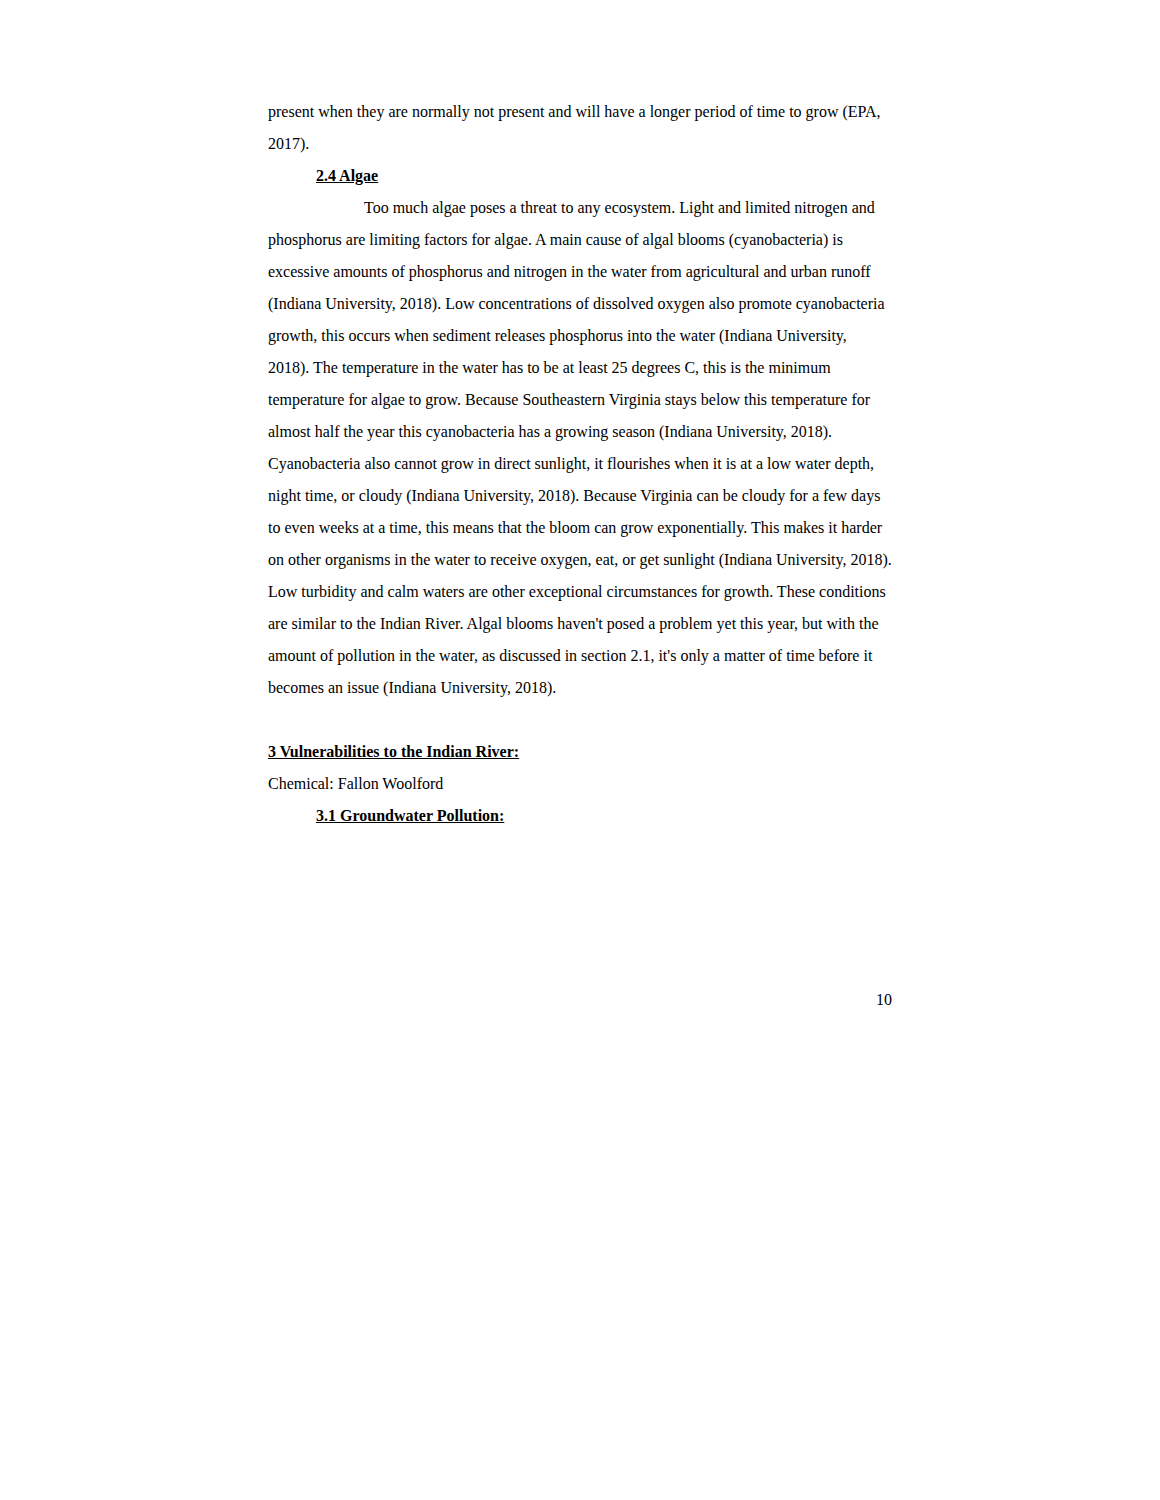present when they are normally not present and will have a longer period of time to grow (EPA, 2017).
2.4 Algae
Too much algae poses a threat to any ecosystem. Light and limited nitrogen and phosphorus are limiting factors for algae. A main cause of algal blooms (cyanobacteria) is excessive amounts of phosphorus and nitrogen in the water from agricultural and urban runoff (Indiana University, 2018). Low concentrations of dissolved oxygen also promote cyanobacteria growth, this occurs when sediment releases phosphorus into the water (Indiana University, 2018). The temperature in the water has to be at least 25 degrees C, this is the minimum temperature for algae to grow. Because Southeastern Virginia stays below this temperature for almost half the year this cyanobacteria has a growing season (Indiana University, 2018). Cyanobacteria also cannot grow in direct sunlight, it flourishes when it is at a low water depth, night time, or cloudy (Indiana University, 2018). Because Virginia can be cloudy for a few days to even weeks at a time, this means that the bloom can grow exponentially. This makes it harder on other organisms in the water to receive oxygen, eat, or get sunlight (Indiana University, 2018). Low turbidity and calm waters are other exceptional circumstances for growth. These conditions are similar to the Indian River. Algal blooms haven't posed a problem yet this year, but with the amount of pollution in the water, as discussed in section 2.1, it's only a matter of time before it becomes an issue (Indiana University, 2018).
3 Vulnerabilities to the Indian River:
Chemical: Fallon Woolford
3.1 Groundwater Pollution:
10